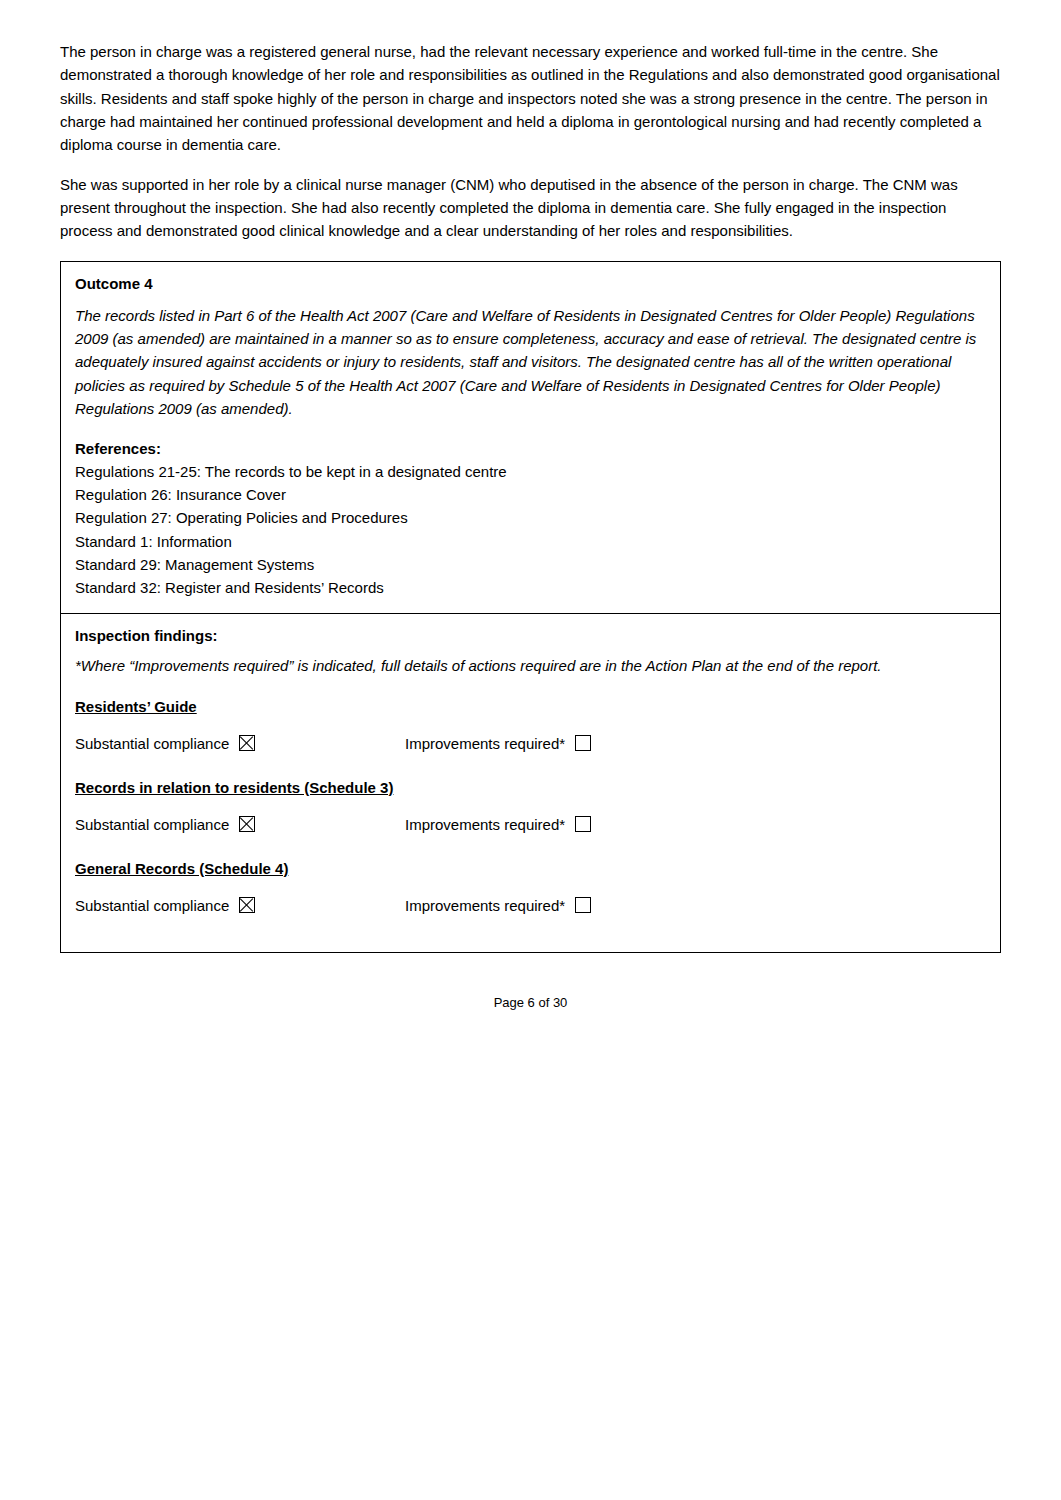The person in charge was a registered general nurse, had the relevant necessary experience and worked full-time in the centre. She demonstrated a thorough knowledge of her role and responsibilities as outlined in the Regulations and also demonstrated good organisational skills. Residents and staff spoke highly of the person in charge and inspectors noted she was a strong presence in the centre. The person in charge had maintained her continued professional development and held a diploma in gerontological nursing and had recently completed a diploma course in dementia care.
She was supported in her role by a clinical nurse manager (CNM) who deputised in the absence of the person in charge. The CNM was present throughout the inspection. She had also recently completed the diploma in dementia care. She fully engaged in the inspection process and demonstrated good clinical knowledge and a clear understanding of her roles and responsibilities.
Outcome 4
The records listed in Part 6 of the Health Act 2007 (Care and Welfare of Residents in Designated Centres for Older People) Regulations 2009 (as amended) are maintained in a manner so as to ensure completeness, accuracy and ease of retrieval. The designated centre is adequately insured against accidents or injury to residents, staff and visitors. The designated centre has all of the written operational policies as required by Schedule 5 of the Health Act 2007 (Care and Welfare of Residents in Designated Centres for Older People) Regulations 2009 (as amended).
References:
Regulations 21-25: The records to be kept in a designated centre
Regulation 26: Insurance Cover
Regulation 27: Operating Policies and Procedures
Standard 1: Information
Standard 29: Management Systems
Standard 32: Register and Residents’ Records
Inspection findings:
*Where “Improvements required” is indicated, full details of actions required are in the Action Plan at the end of the report.
Residents’ Guide
Substantial compliance
Improvements required*
Records in relation to residents (Schedule 3)
Substantial compliance
Improvements required*
General Records (Schedule 4)
Substantial compliance
Improvements required*
Page 6 of 30